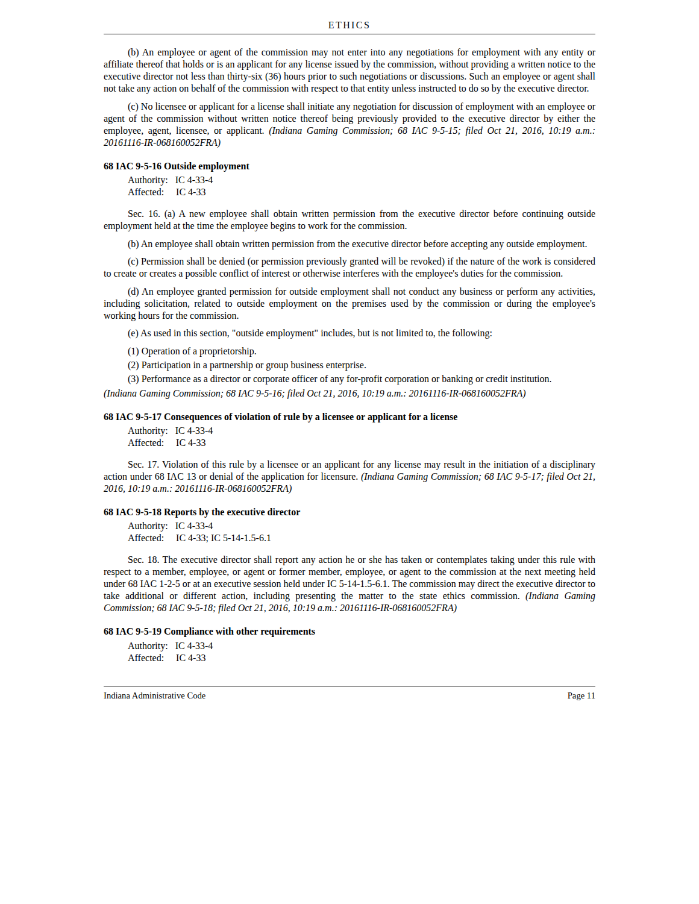ETHICS
(b) An employee or agent of the commission may not enter into any negotiations for employment with any entity or affiliate thereof that holds or is an applicant for any license issued by the commission, without providing a written notice to the executive director not less than thirty-six (36) hours prior to such negotiations or discussions. Such an employee or agent shall not take any action on behalf of the commission with respect to that entity unless instructed to do so by the executive director.
(c) No licensee or applicant for a license shall initiate any negotiation for discussion of employment with an employee or agent of the commission without written notice thereof being previously provided to the executive director by either the employee, agent, licensee, or applicant. (Indiana Gaming Commission; 68 IAC 9-5-15; filed Oct 21, 2016, 10:19 a.m.: 20161116-IR-068160052FRA)
68 IAC 9-5-16 Outside employment
Authority: IC 4-33-4
Affected: IC 4-33
Sec. 16. (a) A new employee shall obtain written permission from the executive director before continuing outside employment held at the time the employee begins to work for the commission.
(b) An employee shall obtain written permission from the executive director before accepting any outside employment.
(c) Permission shall be denied (or permission previously granted will be revoked) if the nature of the work is considered to create or creates a possible conflict of interest or otherwise interferes with the employee's duties for the commission.
(d) An employee granted permission for outside employment shall not conduct any business or perform any activities, including solicitation, related to outside employment on the premises used by the commission or during the employee's working hours for the commission.
(e) As used in this section, "outside employment" includes, but is not limited to, the following:
(1) Operation of a proprietorship.
(2) Participation in a partnership or group business enterprise.
(3) Performance as a director or corporate officer of any for-profit corporation or banking or credit institution.
(Indiana Gaming Commission; 68 IAC 9-5-16; filed Oct 21, 2016, 10:19 a.m.: 20161116-IR-068160052FRA)
68 IAC 9-5-17 Consequences of violation of rule by a licensee or applicant for a license
Authority: IC 4-33-4
Affected: IC 4-33
Sec. 17. Violation of this rule by a licensee or an applicant for any license may result in the initiation of a disciplinary action under 68 IAC 13 or denial of the application for licensure. (Indiana Gaming Commission; 68 IAC 9-5-17; filed Oct 21, 2016, 10:19 a.m.: 20161116-IR-068160052FRA)
68 IAC 9-5-18 Reports by the executive director
Authority: IC 4-33-4
Affected: IC 4-33; IC 5-14-1.5-6.1
Sec. 18. The executive director shall report any action he or she has taken or contemplates taking under this rule with respect to a member, employee, or agent or former member, employee, or agent to the commission at the next meeting held under 68 IAC 1-2-5 or at an executive session held under IC 5-14-1.5-6.1. The commission may direct the executive director to take additional or different action, including presenting the matter to the state ethics commission. (Indiana Gaming Commission; 68 IAC 9-5-18; filed Oct 21, 2016, 10:19 a.m.: 20161116-IR-068160052FRA)
68 IAC 9-5-19 Compliance with other requirements
Authority: IC 4-33-4
Affected: IC 4-33
Indiana Administrative Code Page 11